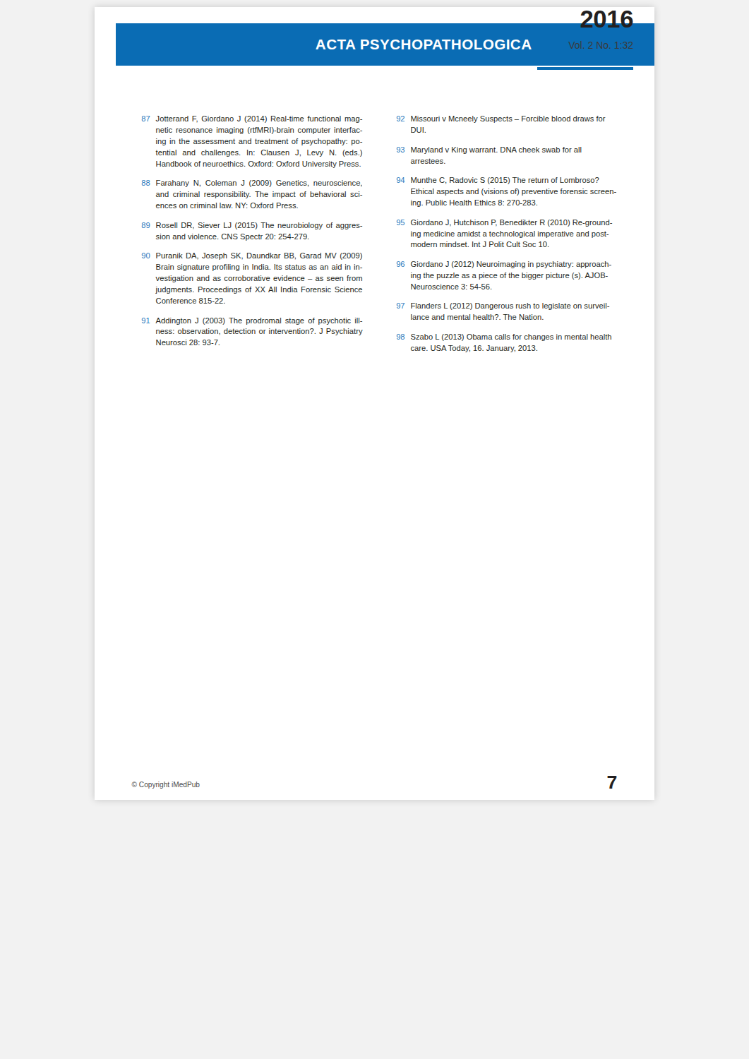Acta Psychopathologica
2016
Vol. 2 No. 1:32
87 Jotterand F, Giordano J (2014) Real-time functional magnetic resonance imaging (rtfMRI)-brain computer interfacing in the assessment and treatment of psychopathy: potential and challenges. In: Clausen J, Levy N. (eds.) Handbook of neuroethics. Oxford: Oxford University Press.
88 Farahany N, Coleman J (2009) Genetics, neuroscience, and criminal responsibility. The impact of behavioral sciences on criminal law. NY: Oxford Press.
89 Rosell DR, Siever LJ (2015) The neurobiology of aggression and violence. CNS Spectr 20: 254-279.
90 Puranik DA, Joseph SK, Daundkar BB, Garad MV (2009) Brain signature profiling in India. Its status as an aid in investigation and as corroborative evidence – as seen from judgments. Proceedings of XX All India Forensic Science Conference 815-22.
91 Addington J (2003) The prodromal stage of psychotic illness: observation, detection or intervention?. J Psychiatry Neurosci 28: 93-7.
92 Missouri v Mcneely Suspects – Forcible blood draws for DUI.
93 Maryland v King warrant. DNA cheek swab for all arrestees.
94 Munthe C, Radovic S (2015) The return of Lombroso? Ethical aspects and (visions of) preventive forensic screening. Public Health Ethics 8: 270-283.
95 Giordano J, Hutchison P, Benedikter R (2010) Re-grounding medicine amidst a technological imperative and post-modern mindset. Int J Polit Cult Soc 10.
96 Giordano J (2012) Neuroimaging in psychiatry: approaching the puzzle as a piece of the bigger picture (s). AJOB-Neuroscience 3: 54-56.
97 Flanders L (2012) Dangerous rush to legislate on surveillance and mental health?. The Nation.
98 Szabo L (2013) Obama calls for changes in mental health care. USA Today, 16. January, 2013.
© Copyright iMedPub
7